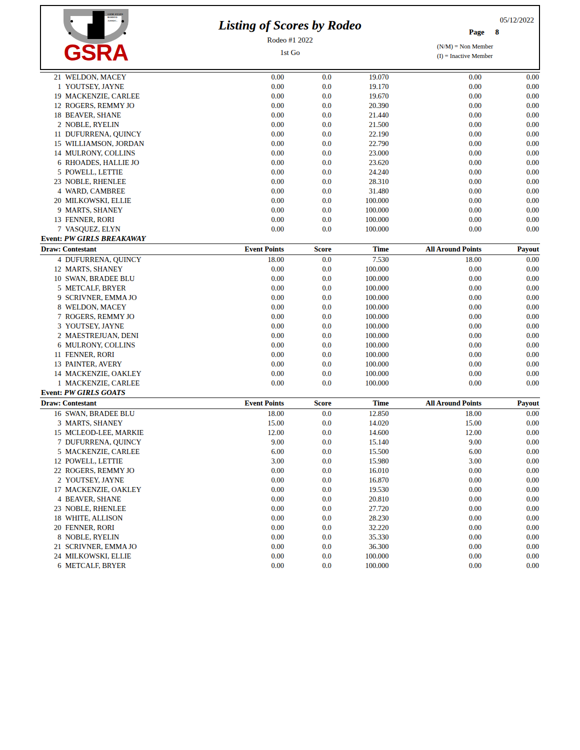GEM STATE
RODEO
ASSOC.
GSRA
Listing of Scores by Rodeo
Rodeo #1 2022
1st Go
05/12/2022
Page 8
(N/M) = Non Member
(I) = Inactive Member
| 21 | WELDON, MACEY | 0.00 | 0.0 | 19.070 | 0.00 | 0.00 |
| 1 | YOUTSEY, JAYNE | 0.00 | 0.0 | 19.170 | 0.00 | 0.00 |
| 19 | MACKENZIE, CARLEE | 0.00 | 0.0 | 19.670 | 0.00 | 0.00 |
| 12 | ROGERS, REMMY JO | 0.00 | 0.0 | 20.390 | 0.00 | 0.00 |
| 18 | BEAVER, SHANE | 0.00 | 0.0 | 21.440 | 0.00 | 0.00 |
| 2 | NOBLE, RYELIN | 0.00 | 0.0 | 21.500 | 0.00 | 0.00 |
| 11 | DUFURRENA, QUINCY | 0.00 | 0.0 | 22.190 | 0.00 | 0.00 |
| 15 | WILLIAMSON, JORDAN | 0.00 | 0.0 | 22.790 | 0.00 | 0.00 |
| 14 | MULRONY, COLLINS | 0.00 | 0.0 | 23.000 | 0.00 | 0.00 |
| 6 | RHOADES, HALLIE JO | 0.00 | 0.0 | 23.620 | 0.00 | 0.00 |
| 5 | POWELL, LETTIE | 0.00 | 0.0 | 24.240 | 0.00 | 0.00 |
| 23 | NOBLE, RHENLEE | 0.00 | 0.0 | 28.310 | 0.00 | 0.00 |
| 4 | WARD, CAMBREE | 0.00 | 0.0 | 31.480 | 0.00 | 0.00 |
| 20 | MILKOWSKI, ELLIE | 0.00 | 0.0 | 100.000 | 0.00 | 0.00 |
| 9 | MARTS, SHANEY | 0.00 | 0.0 | 100.000 | 0.00 | 0.00 |
| 13 | FENNER, RORI | 0.00 | 0.0 | 100.000 | 0.00 | 0.00 |
| 7 | VASQUEZ, ELYN | 0.00 | 0.0 | 100.000 | 0.00 | 0.00 |
| Event: PW GIRLS BREAKAWAY |
| Draw: Contestant | Event Points | Score | Time | All Around Points | Payout |
| 4 | DUFURRENA, QUINCY | 18.00 | 0.0 | 7.530 | 18.00 | 0.00 |
| 12 | MARTS, SHANEY | 0.00 | 0.0 | 100.000 | 0.00 | 0.00 |
| 10 | SWAN, BRADEE BLU | 0.00 | 0.0 | 100.000 | 0.00 | 0.00 |
| 5 | METCALF, BRYER | 0.00 | 0.0 | 100.000 | 0.00 | 0.00 |
| 9 | SCRIVNER, EMMA JO | 0.00 | 0.0 | 100.000 | 0.00 | 0.00 |
| 8 | WELDON, MACEY | 0.00 | 0.0 | 100.000 | 0.00 | 0.00 |
| 7 | ROGERS, REMMY JO | 0.00 | 0.0 | 100.000 | 0.00 | 0.00 |
| 3 | YOUTSEY, JAYNE | 0.00 | 0.0 | 100.000 | 0.00 | 0.00 |
| 2 | MAESTREJUAN, DENI | 0.00 | 0.0 | 100.000 | 0.00 | 0.00 |
| 6 | MULRONY, COLLINS | 0.00 | 0.0 | 100.000 | 0.00 | 0.00 |
| 11 | FENNER, RORI | 0.00 | 0.0 | 100.000 | 0.00 | 0.00 |
| 13 | PAINTER, AVERY | 0.00 | 0.0 | 100.000 | 0.00 | 0.00 |
| 14 | MACKENZIE, OAKLEY | 0.00 | 0.0 | 100.000 | 0.00 | 0.00 |
| 1 | MACKENZIE, CARLEE | 0.00 | 0.0 | 100.000 | 0.00 | 0.00 |
| Event: PW GIRLS GOATS |
| Draw: Contestant | Event Points | Score | Time | All Around Points | Payout |
| 16 | SWAN, BRADEE BLU | 18.00 | 0.0 | 12.850 | 18.00 | 0.00 |
| 3 | MARTS, SHANEY | 15.00 | 0.0 | 14.020 | 15.00 | 0.00 |
| 15 | MCLEOD-LEE, MARKIE | 12.00 | 0.0 | 14.600 | 12.00 | 0.00 |
| 7 | DUFURRENA, QUINCY | 9.00 | 0.0 | 15.140 | 9.00 | 0.00 |
| 5 | MACKENZIE, CARLEE | 6.00 | 0.0 | 15.500 | 6.00 | 0.00 |
| 12 | POWELL, LETTIE | 3.00 | 0.0 | 15.980 | 3.00 | 0.00 |
| 22 | ROGERS, REMMY JO | 0.00 | 0.0 | 16.010 | 0.00 | 0.00 |
| 2 | YOUTSEY, JAYNE | 0.00 | 0.0 | 16.870 | 0.00 | 0.00 |
| 17 | MACKENZIE, OAKLEY | 0.00 | 0.0 | 19.530 | 0.00 | 0.00 |
| 4 | BEAVER, SHANE | 0.00 | 0.0 | 20.810 | 0.00 | 0.00 |
| 23 | NOBLE, RHENLEE | 0.00 | 0.0 | 27.720 | 0.00 | 0.00 |
| 18 | WHITE, ALLISON | 0.00 | 0.0 | 28.230 | 0.00 | 0.00 |
| 20 | FENNER, RORI | 0.00 | 0.0 | 32.220 | 0.00 | 0.00 |
| 8 | NOBLE, RYELIN | 0.00 | 0.0 | 35.330 | 0.00 | 0.00 |
| 21 | SCRIVNER, EMMA JO | 0.00 | 0.0 | 36.300 | 0.00 | 0.00 |
| 24 | MILKOWSKI, ELLIE | 0.00 | 0.0 | 100.000 | 0.00 | 0.00 |
| 6 | METCALF, BRYER | 0.00 | 0.0 | 100.000 | 0.00 | 0.00 |